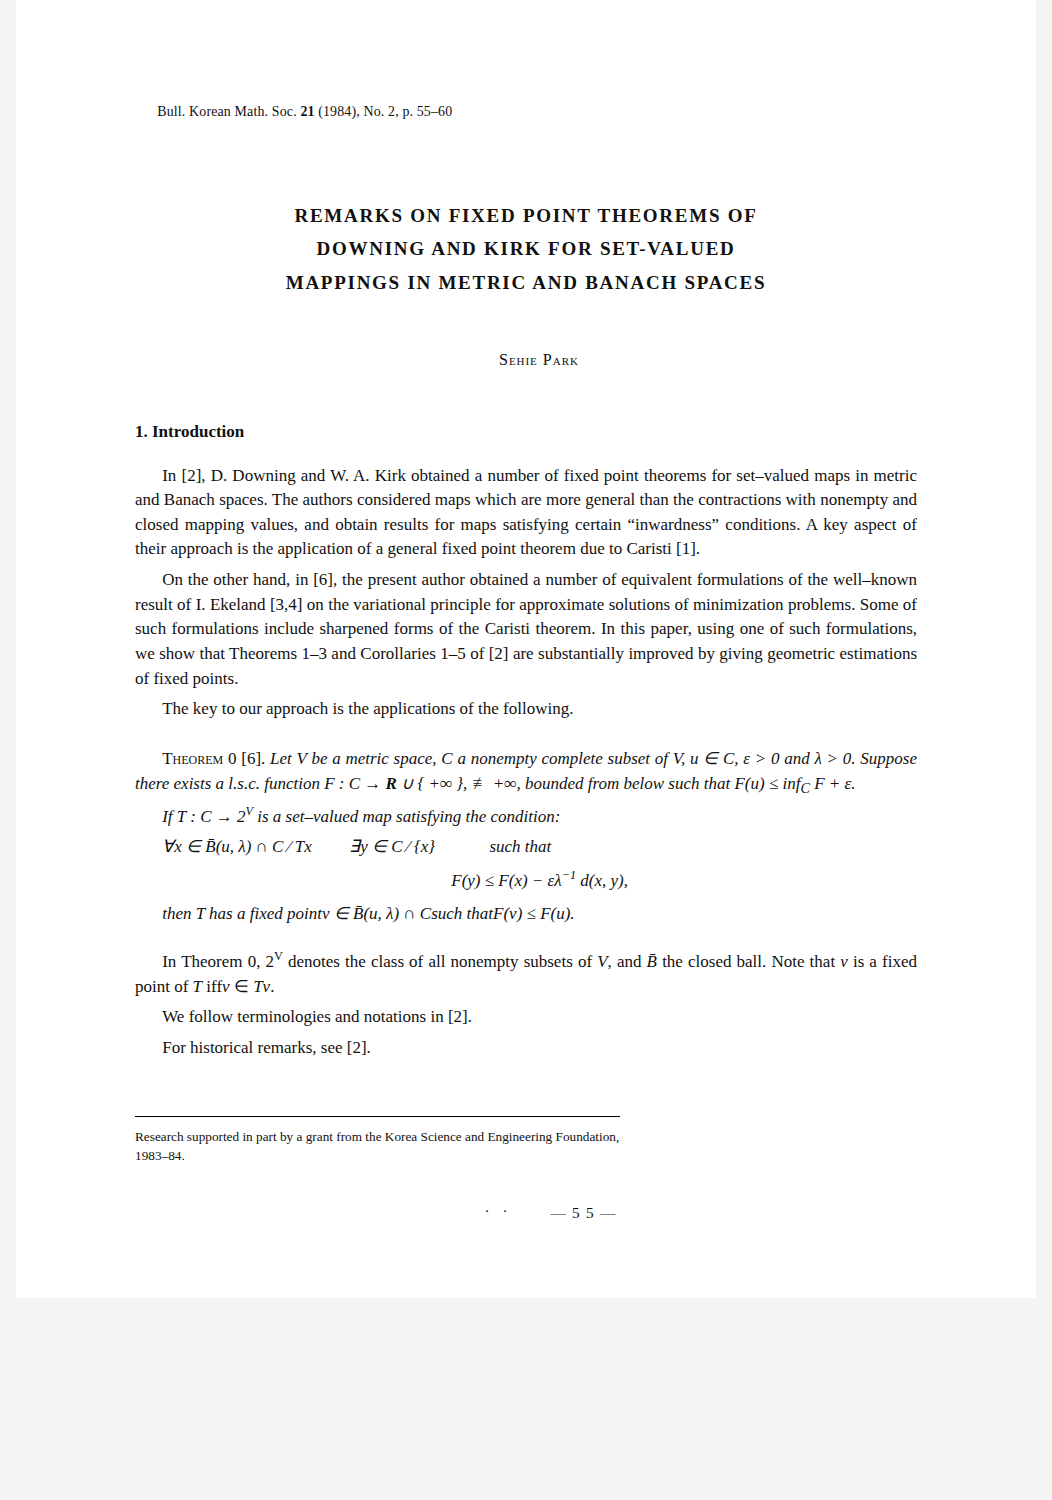Bull. Korean Math. Soc. 21 (1984), No. 2, p. 55–60
Remarks on Fixed Point Theorems of
Downing and Kirk for Set-Valued
Mappings in Metric and Banach Spaces
Sehie Park
1. Introduction
In [2], D. Downing and W. A. Kirk obtained a number of fixed point theorems for set–valued maps in metric and Banach spaces. The authors considered maps which are more general than the contractions with nonempty and closed mapping values, and obtain results for maps satisfying certain “inwardness” conditions. A key aspect of their approach is the application of a general fixed point theorem due to Caristi [1].
On the other hand, in [6], the present author obtained a number of equivalent formulations of the well–known result of I. Ekeland [3,4] on the variational principle for approximate solutions of minimization problems. Some of such formulations include sharpened forms of the Caristi theorem. In this paper, using one of such formulations, we show that Theorems 1–3 and Corollaries 1–5 of [2] are substantially improved by giving geometric estimations of fixed points.
The key to our approach is the applications of the following.
Theorem 0 [6]. Let V be a metric space, C a nonempty complete subset of V, u ∈ C, ε > 0 and λ > 0. Suppose there exists a l.s.c. function F : C → R ∪ { +∞ }, ≢ +∞, bounded from below such that F(u) ≤ infC F + ε.
If T : C → 2V is a set–valued map satisfying the condition:
∀x ∈ B̄(u, λ) ∩ C ⁄ Tx ∃y ∈ C ⁄ {x} such that
F(y) ≤ F(x) − ελ−1 d(x, y),
then T has a fixed point v ∈ B̄(u, λ) ∩ C such that F(v) ≤ F(u).
In Theorem 0, 2V denotes the class of all nonempty subsets of V, and B̄ the closed ball. Note that v is a fixed point of T iff v ∈ Tv.
We follow terminologies and notations in [2].
For historical remarks, see [2].
Research supported in part by a grant from the Korea Science and Engineering Foundation, 1983–84.
· ·— 5 5 —